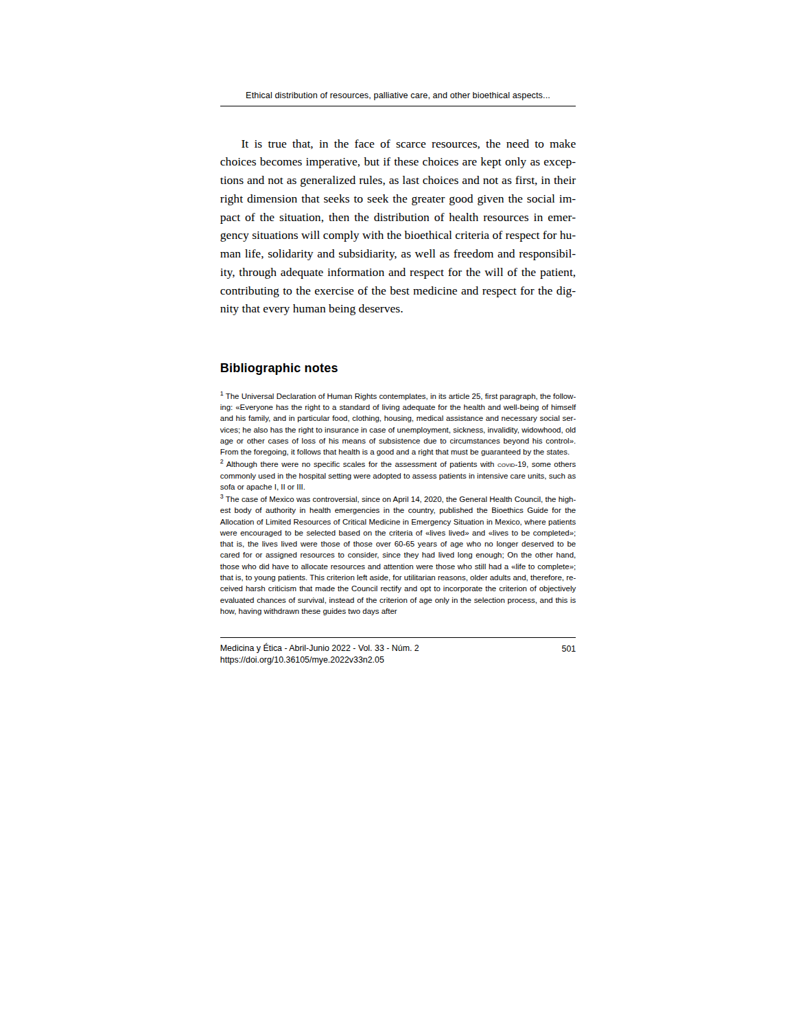Ethical distribution of resources, palliative care, and other bioethical aspects...
It is true that, in the face of scarce resources, the need to make choices becomes imperative, but if these choices are kept only as exceptions and not as generalized rules, as last choices and not as first, in their right dimension that seeks to seek the greater good given the social impact of the situation, then the distribution of health resources in emergency situations will comply with the bioethical criteria of respect for human life, solidarity and subsidiarity, as well as freedom and responsibility, through adequate information and respect for the will of the patient, contributing to the exercise of the best medicine and respect for the dignity that every human being deserves.
Bibliographic notes
1 The Universal Declaration of Human Rights contemplates, in its article 25, first paragraph, the following: «Everyone has the right to a standard of living adequate for the health and well-being of himself and his family, and in particular food, clothing, housing, medical assistance and necessary social services; he also has the right to insurance in case of unemployment, sickness, invalidity, widowhood, old age or other cases of loss of his means of subsistence due to circumstances beyond his control». From the foregoing, it follows that health is a good and a right that must be guaranteed by the states.
2 Although there were no specific scales for the assessment of patients with covid-19, some others commonly used in the hospital setting were adopted to assess patients in intensive care units, such as sofa or apache I, II or III.
3 The case of Mexico was controversial, since on April 14, 2020, the General Health Council, the highest body of authority in health emergencies in the country, published the Bioethics Guide for the Allocation of Limited Resources of Critical Medicine in Emergency Situation in Mexico, where patients were encouraged to be selected based on the criteria of «lives lived» and «lives to be completed»; that is, the lives lived were those of those over 60-65 years of age who no longer deserved to be cared for or assigned resources to consider, since they had lived long enough; On the other hand, those who did have to allocate resources and attention were those who still had a «life to complete»; that is, to young patients. This criterion left aside, for utilitarian reasons, older adults and, therefore, received harsh criticism that made the Council rectify and opt to incorporate the criterion of objectively evaluated chances of survival, instead of the criterion of age only in the selection process, and this is how, having withdrawn these guides two days after
Medicina y Ética - Abril-Junio 2022 - Vol. 33 - Núm. 2
https://doi.org/10.36105/mye.2022v33n2.05
501